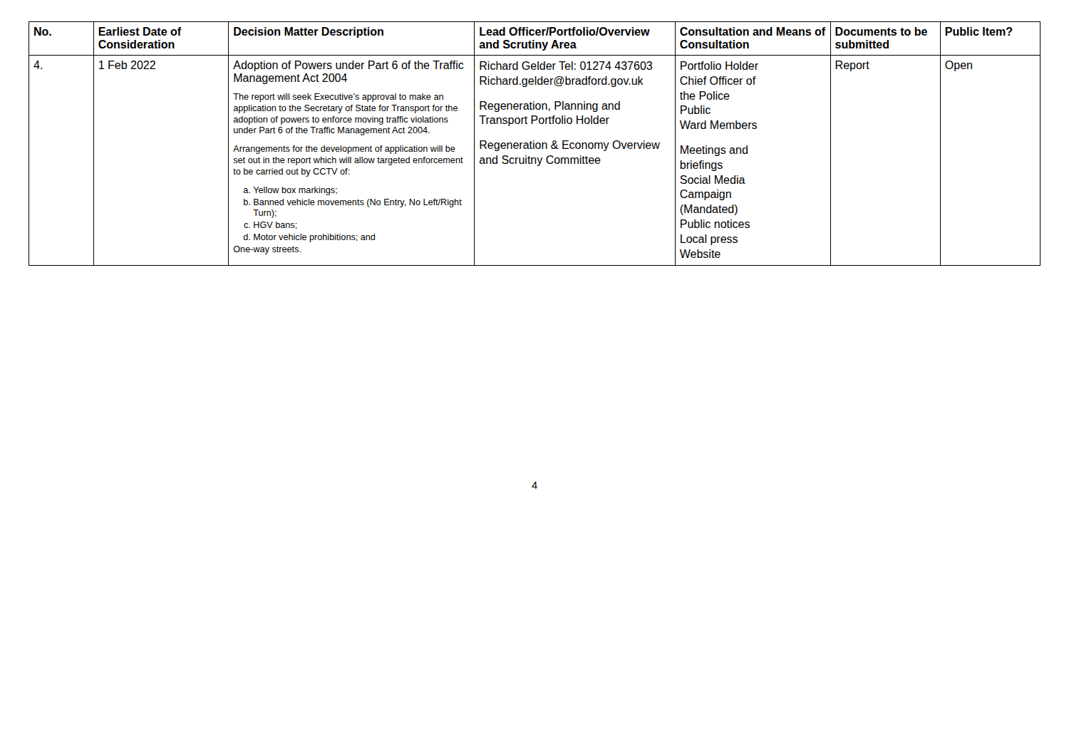| No. | Earliest Date of Consideration | Decision Matter Description | Lead Officer/Portfolio/Overview and Scrutiny Area | Consultation and Means of Consultation | Documents to be submitted | Public Item? |
| --- | --- | --- | --- | --- | --- | --- |
| 4. | 1 Feb 2022 | Adoption of Powers under Part 6 of the Traffic Management Act 2004 The report will seek Executive’s approval to make an application to the Secretary of State for Transport for the adoption of powers to enforce moving traffic violations under Part 6 of the Traffic Management Act 2004. Arrangements for the development of application will be set out in the report which will allow targeted enforcement to be carried out by CCTV of: Yellow box markings; Banned vehicle movements (No Entry, No Left/Right Turn); HGV bans; Motor vehicle prohibitions; and One-way streets. | Richard Gelder Tel: 01274 437603 Richard.gelder@bradford.gov.uk Regeneration, Planning and Transport Portfolio Holder Regeneration & Economy Overview and Scruitny Committee | Portfolio Holder Chief Officer of the Police Public Ward Members Meetings and briefings Social Media Campaign (Mandated) Public notices Local press Website | Report | Open |
4